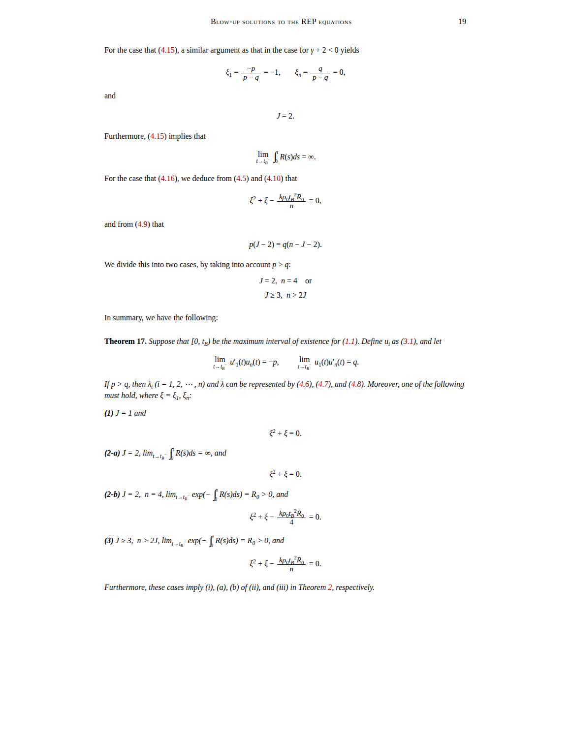Blow-up solutions to the REP equations 19
For the case that (4.15), a similar argument as that in the case for γ + 2 < 0 yields
ξ1 = −p p − q = −1, ξn = qp − q = 0,
and
J = 2.
Furthermore, (4.15) implies that
lim t→tB− t∫0 R(s)ds = ∞.
For the case that (4.16), we deduce from (4.5) and (4.10) that
ξ2 + ξ − kρ0tB2R0 n = 0,
and from (4.9) that
p(J − 2) = q(n − J − 2).
We divide this into two cases, by taking into account p > q:
J = 2, n = 4 or
J ≥ 3, n > 2J
In summary, we have the following:
Theorem 17. Suppose that [0, tB) be the maximum interval of existence for (1.1). Define ui as (3.1), and let
lim t→tB− u′1(t)un(t) = −p, lim t→tB− u1(t)u′n(t) = q.
If p > q, then λi (i = 1, 2, ⋯ , n) and λ can be represented by (4.6), (4.7), and (4.8). Moreover, one of the following must hold, where ξ = ξ1, ξn:
(1) J = 1 and
ξ2 + ξ = 0.
(2-a) J = 2, limt→tB− t∫0 R(s)ds = ∞, and
ξ2 + ξ = 0.
(2-b) J = 2, n = 4, limt→tB− exp(− t∫0 R(s)ds) = R0 > 0, and
ξ2 + ξ − kρ0tB2R04 = 0.
(3) J ≥ 3, n > 2J, limt→tB− exp(− t∫0 R(s)ds) = R0 > 0, and
ξ2 + ξ − kρ0tB2R0 n = 0.
Furthermore, these cases imply (i), (a), (b) of (ii), and (iii) in Theorem 2, respectively.